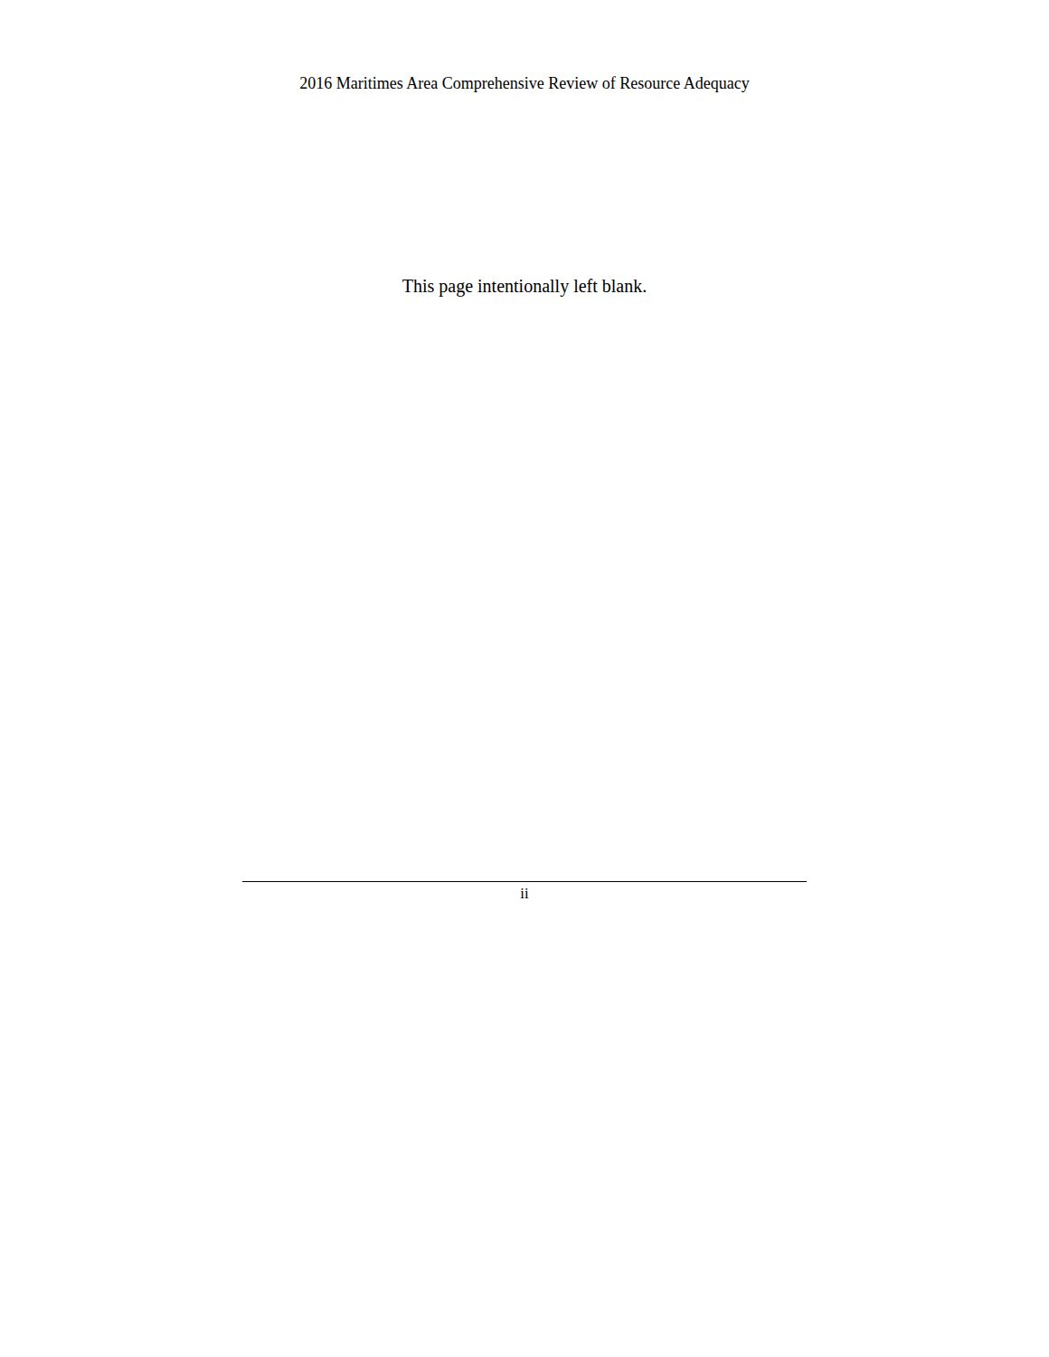2016 Maritimes Area Comprehensive Review of Resource Adequacy
This page intentionally left blank.
ii